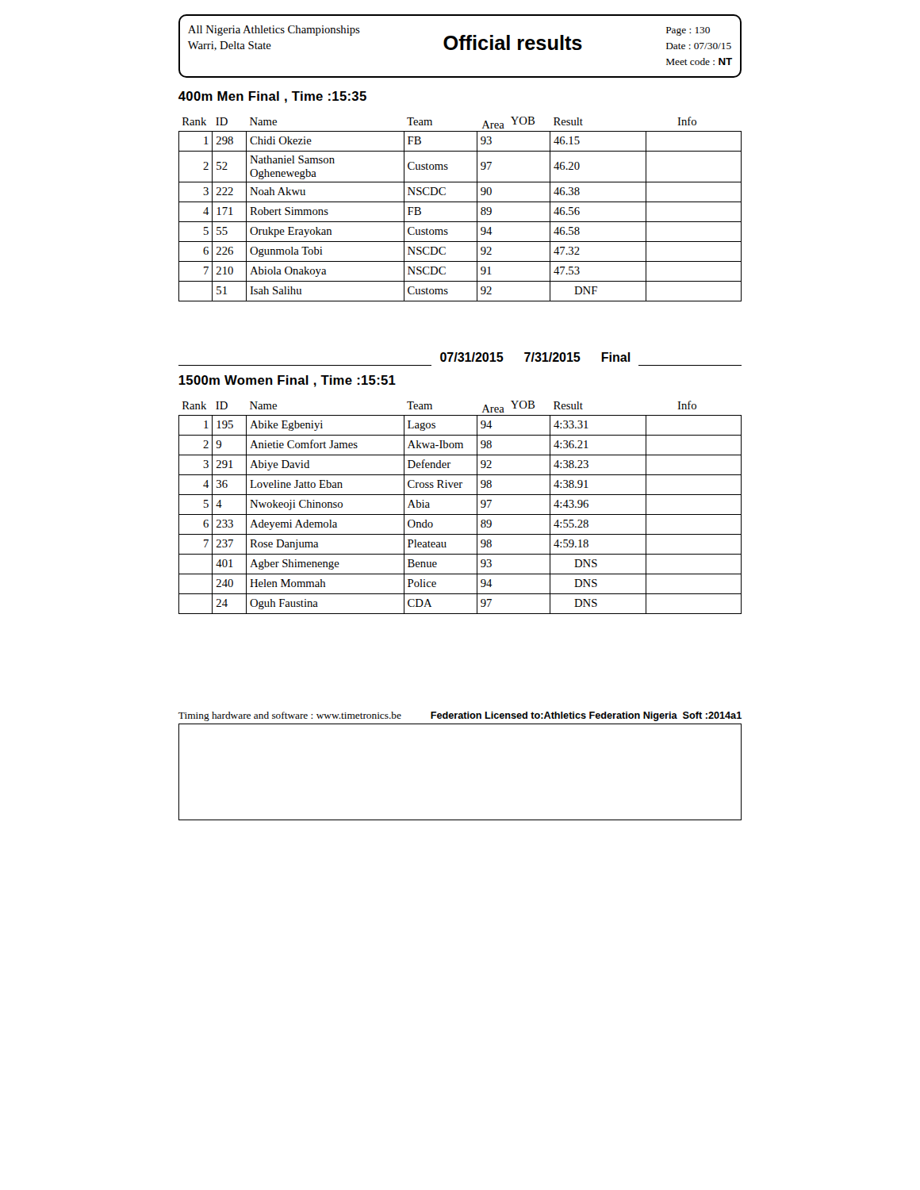All Nigeria Athletics Championships
Warri, Delta State
Official results
Page : 130
Date : 07/30/15
Meet code : NT
400m Men Final , Time :15:35
| Rank | ID | Name | Team | Area YOB | Result | Info |
| --- | --- | --- | --- | --- | --- | --- |
| 1 | 298 | Chidi Okezie | FB | 93 | 46.15 | |
| 2 | 52 | Nathaniel Samson Oghenewegba | Customs | 97 | 46.20 | |
| 3 | 222 | Noah Akwu | NSCDC | 90 | 46.38 | |
| 4 | 171 | Robert Simmons | FB | 89 | 46.56 | |
| 5 | 55 | Orukpe Erayokan | Customs | 94 | 46.58 | |
| 6 | 226 | Ogunmola Tobi | NSCDC | 92 | 47.32 | |
| 7 | 210 | Abiola Onakoya | NSCDC | 91 | 47.53 | |
| | 51 | Isah Salihu | Customs | 92 | DNF | |
07/31/20157/31/2015 Final
1500m Women Final , Time :15:51
| Rank | ID | Name | Team | Area YOB | Result | Info |
| --- | --- | --- | --- | --- | --- | --- |
| 1 | 195 | Abike Egbeniyi | Lagos | 94 | 4:33.31 | |
| 2 | 9 | Anietie Comfort James | Akwa-Ibom | 98 | 4:36.21 | |
| 3 | 291 | Abiye David | Defender | 92 | 4:38.23 | |
| 4 | 36 | Loveline Jatto Eban | Cross River | 98 | 4:38.91 | |
| 5 | 4 | Nwokeoji Chinonso | Abia | 97 | 4:43.96 | |
| 6 | 233 | Adeyemi Ademola | Ondo | 89 | 4:55.28 | |
| 7 | 237 | Rose Danjuma | Pleateau | 98 | 4:59.18 | |
| | 401 | Agber Shimenenge | Benue | 93 | DNS | |
| | 240 | Helen Mommah | Police | 94 | DNS | |
| | 24 | Oguh Faustina | CDA | 97 | DNS | |
Timing hardware and software : www.timetronics.be
Federation Licensed to:Athletics Federation Nigeria Soft :2014a1